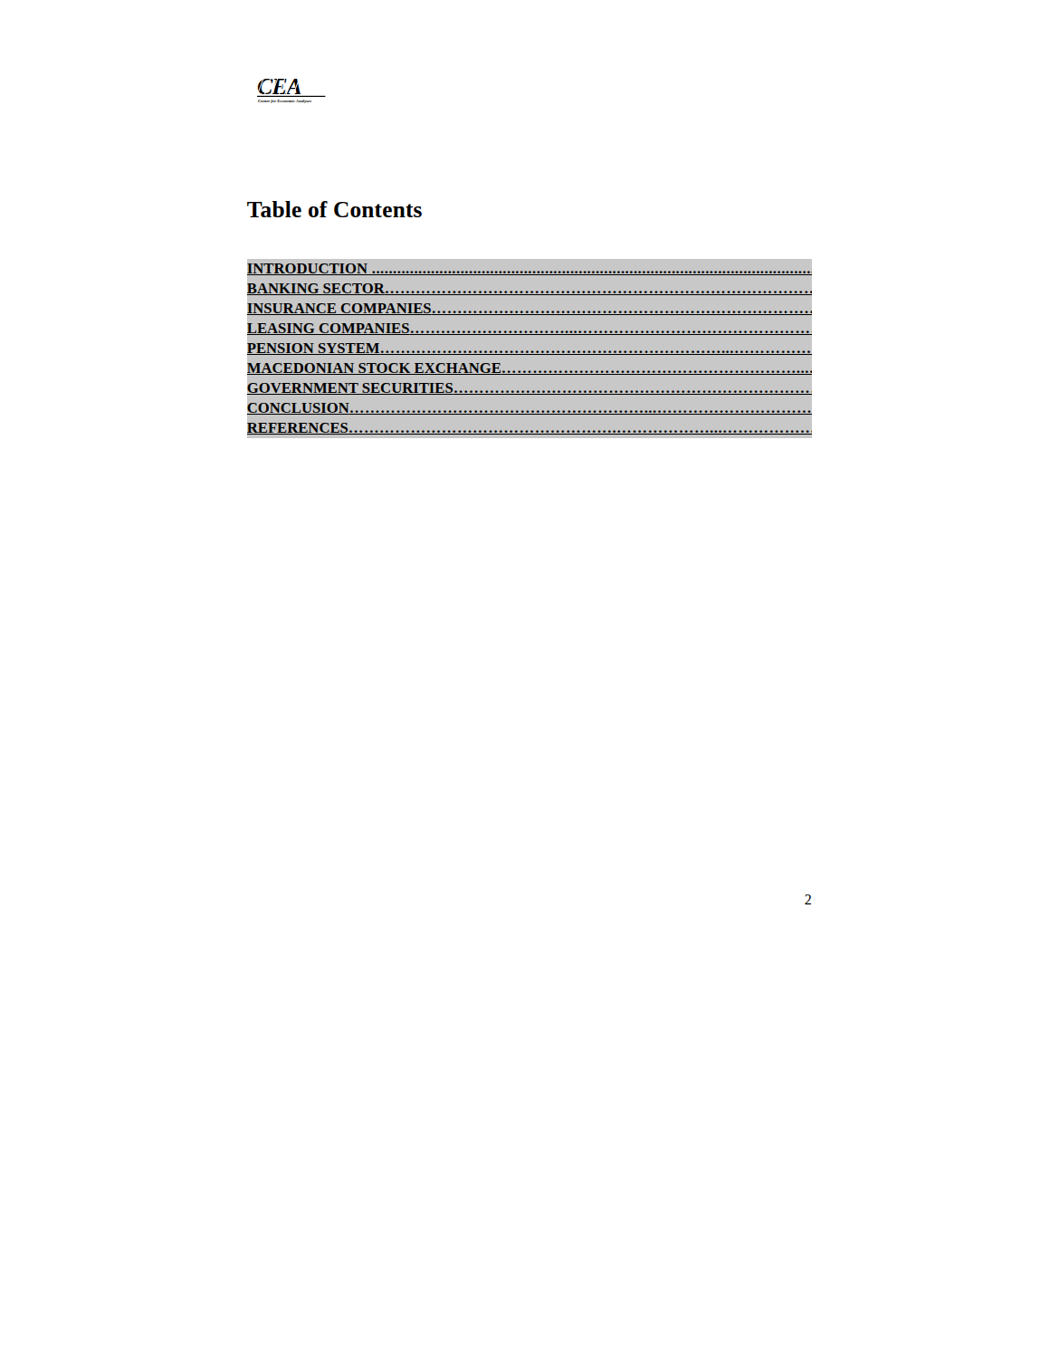CEA Center for Economic Analyses
Table of Contents
INTRODUCTION .......................................................................................................................... 4 BANKING SECTOR…………………………………………………………………………...…….….. 5 INSURANCE COMPANIES…………………………………………………………………………6 LEASING COMPANIES…………………………...…………………………………………………6 PENSION SYSTEM…………………………………………………………...………………...……7 MACEDONIAN STOCK EXCHANGE…………………………………………………...………8 GOVERNMENT SECURITIES………………………………………………………………………9 CONCLUSION…………………………………………………...…………………………...……11 REFERENCES…………………………………………….………………...………………………….. 12
2